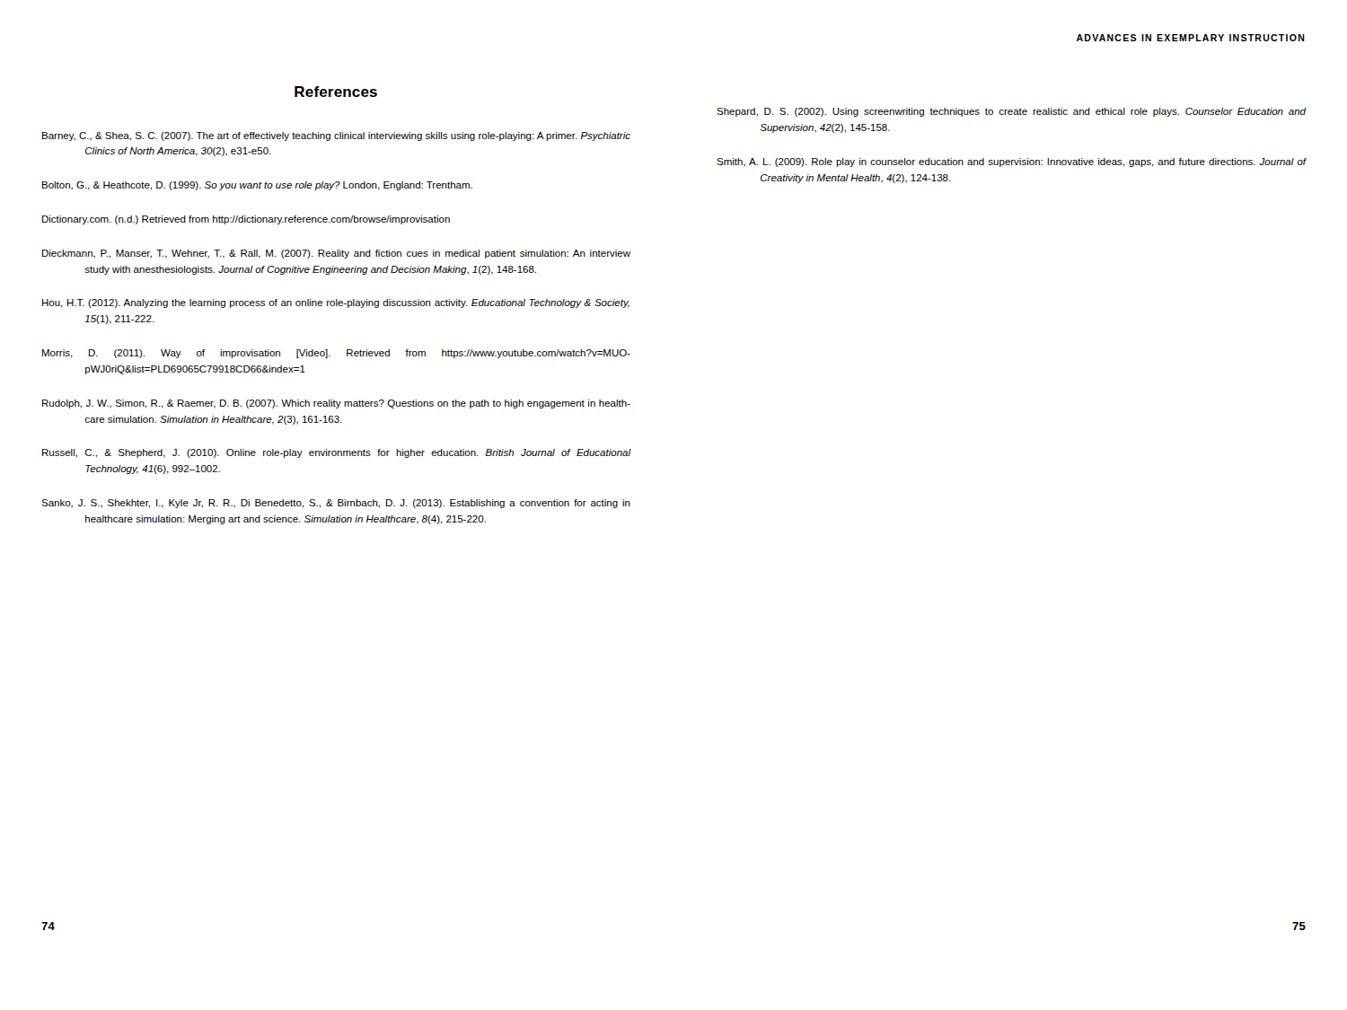Advances in Exemplary Instruction
References
Barney, C., & Shea, S. C. (2007). The art of effectively teaching clinical interviewing skills using role-playing: A primer. Psychiatric Clinics of North America, 30(2), e31-e50.
Bolton, G., & Heathcote, D. (1999). So you want to use role play? London, England: Trentham.
Dictionary.com. (n.d.) Retrieved from http://dictionary.reference.com/browse/improvisation
Dieckmann, P., Manser, T., Wehner, T., & Rall, M. (2007). Reality and fiction cues in medical patient simulation: An interview study with anesthesiologists. Journal of Cognitive Engineering and Decision Making, 1(2), 148-168.
Hou, H.T. (2012). Analyzing the learning process of an online role-playing discussion activity. Educational Technology & Society, 15(1), 211-222.
Morris, D. (2011). Way of improvisation [Video]. Retrieved from https://www.youtube.com/watch?v=MUO-pWJ0riQ&list=PLD69065C79918CD66&index=1
Rudolph, J. W., Simon, R., & Raemer, D. B. (2007). Which reality matters? Questions on the path to high engagement in healthcare simulation. Simulation in Healthcare, 2(3), 161-163.
Russell, C., & Shepherd, J. (2010). Online role-play environments for higher education. British Journal of Educational Technology, 41(6), 992–1002.
Sanko, J. S., Shekhter, I., Kyle Jr, R. R., Di Benedetto, S., & Birnbach, D. J. (2013). Establishing a convention for acting in healthcare simulation: Merging art and science. Simulation in Healthcare, 8(4), 215-220.
Shepard, D. S. (2002). Using screenwriting techniques to create realistic and ethical role plays. Counselor Education and Supervision, 42(2), 145-158.
Smith, A. L. (2009). Role play in counselor education and supervision: Innovative ideas, gaps, and future directions. Journal of Creativity in Mental Health, 4(2), 124-138.
74
75